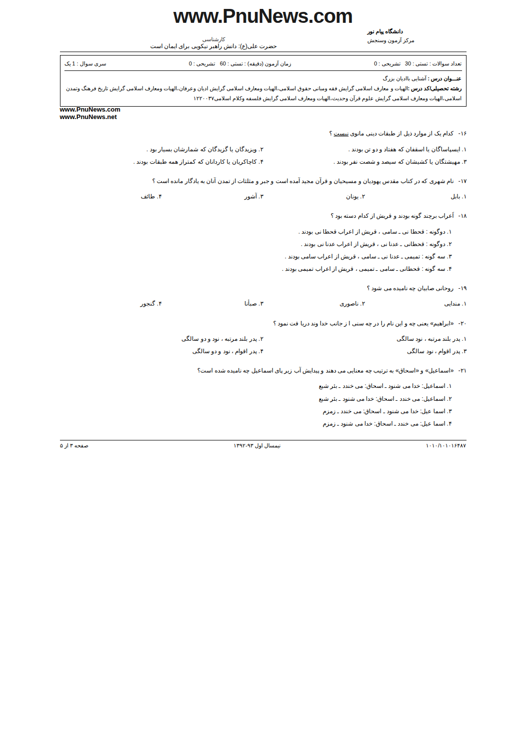www.PnuNews.com
دانشگاه پیام نور
مرکز آزمون وسنجش
کارشناسی
حضرت علی(ع): دانش راهبر نیکویی برای ایمان است
تعداد سوالات : تستی : 30 تشریحی : 0
زمان آزمون (دقیقه) : تستی : 60 تشریحی : 0
سری سوال : 1 یک
عنـــوان درس : آشنایی بااديان بزرگ
رشته تحصیلی/کد درس : الهیات و معارف اسلامی گرایش فقه ومبانی حقوق اسلامی،الهیات ومعارف اسلامی گرایش ادیان وعرفان،الهیات ومعارف اسلامی گرایش تاریخ فرهنگ وتمدن اسلامی،الهیات ومعارف اسلامی گرایش علوم قرآن وحدیث،الهیات ومعارف اسلامی گرایش فلسفه وکلام اسلامی۱۲۲۰۰۳۷
www.PnuNews.com
www.PnuNews.net
۱۶- کدام یک از موارد ذیل از طبقات دینی مانوی نیست ؟
۱. ایسپاساگان یا اسقفان که هفتاد و دو تن بودند .
۲. ویزیدگان یا گزیدگان که شمارشان بسیار بود .
۳. مهیشتگان یا کشیشان که سیصد و شصت نفر بودند .
۴. کاچاکریان یا کاردانان که کمتراز همه طبقات بودند .
۱۷- نام شهری که در کتاب مقدس یهودیان و مسیحیان و قرآن مجید آمده است و جبر و مثلثات از تمدن آنان به یادگار مانده است ؟
۱. بابل
۲. یونان
۳. آشور
۴. طائف
۱۸- اَعراب برچند گونه بودند و قریش از کدام دسته بود ؟
۱. دوگونه : قحطا نی ـ سامی ، قریش از اعراب قحطا نی بودند .
۲. دوگونه : قحطانی ـ عدنا نی ، قریش از اعراب عدنا نی بودند .
۳. سه گونه : تمیمی ـ عدنا نی ـ سامی ، قریش از اعراب سامی بودند .
۴. سه گونه : قحطانی ـ سامی ـ تمیمی ، قریش از اعراب تمیمی بودند .
۱۹- روحانی صابیان چه نامیده می شود ؟
۱. مندایی
۲. ناصوری
۳. صبأنا
۴. گنجور
۲۰- «ابراهیم» یعنی چه و این نام را در چه سنی ا ز جانب خدا وند دریا فت نمود ؟
۱. پدر بلند مرتبه ، نود سالگی
۲. پدر بلند مرتبه ، نود و دو سالگی
۳. پدر اقوام ، نود سالگی
۴. پدر اقوام ، نود و دو سالگی
۲۱- «اسماعیل» و «اسحاق» به ترتیب چه معنایی می دهند و پیدایش آب زیر پای اسماعیل چه نامیده شده است؟
۱. اسماعیل: خدا می شنود ـ اسحاق: می خندد ـ بئر شبع
۲. اسماعیل: می خندد ـ اسحاق: خدا می شنود ـ بئر شبع
۳. اسما عیل: خدا می شنود ـ اسحاق: می خندد ـ زمزم
۴. اسما عیل: می خندد ـ اسحاق: خدا می شنود ـ زمزم
۱۰۱۰/۱۰۱۰۱۶۴۸۷
نیمسال اول ۹۳-۱۳۹۲
صفحه ۳ از ۵